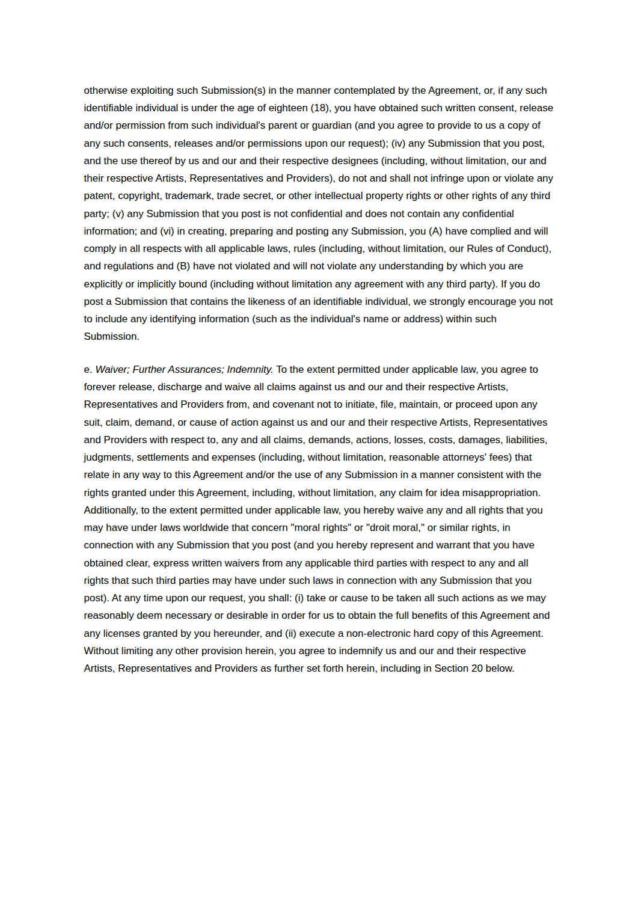otherwise exploiting such Submission(s) in the manner contemplated by the Agreement, or, if any such identifiable individual is under the age of eighteen (18), you have obtained such written consent, release and/or permission from such individual's parent or guardian (and you agree to provide to us a copy of any such consents, releases and/or permissions upon our request); (iv) any Submission that you post, and the use thereof by us and our and their respective designees (including, without limitation, our and their respective Artists, Representatives and Providers), do not and shall not infringe upon or violate any patent, copyright, trademark, trade secret, or other intellectual property rights or other rights of any third party; (v) any Submission that you post is not confidential and does not contain any confidential information; and (vi) in creating, preparing and posting any Submission, you (A) have complied and will comply in all respects with all applicable laws, rules (including, without limitation, our Rules of Conduct), and regulations and (B) have not violated and will not violate any understanding by which you are explicitly or implicitly bound (including without limitation any agreement with any third party). If you do post a Submission that contains the likeness of an identifiable individual, we strongly encourage you not to include any identifying information (such as the individual's name or address) within such Submission.
e. Waiver; Further Assurances; Indemnity. To the extent permitted under applicable law, you agree to forever release, discharge and waive all claims against us and our and their respective Artists, Representatives and Providers from, and covenant not to initiate, file, maintain, or proceed upon any suit, claim, demand, or cause of action against us and our and their respective Artists, Representatives and Providers with respect to, any and all claims, demands, actions, losses, costs, damages, liabilities, judgments, settlements and expenses (including, without limitation, reasonable attorneys' fees) that relate in any way to this Agreement and/or the use of any Submission in a manner consistent with the rights granted under this Agreement, including, without limitation, any claim for idea misappropriation. Additionally, to the extent permitted under applicable law, you hereby waive any and all rights that you may have under laws worldwide that concern "moral rights" or "droit moral," or similar rights, in connection with any Submission that you post (and you hereby represent and warrant that you have obtained clear, express written waivers from any applicable third parties with respect to any and all rights that such third parties may have under such laws in connection with any Submission that you post). At any time upon our request, you shall: (i) take or cause to be taken all such actions as we may reasonably deem necessary or desirable in order for us to obtain the full benefits of this Agreement and any licenses granted by you hereunder, and (ii) execute a non-electronic hard copy of this Agreement. Without limiting any other provision herein, you agree to indemnify us and our and their respective Artists, Representatives and Providers as further set forth herein, including in Section 20 below.